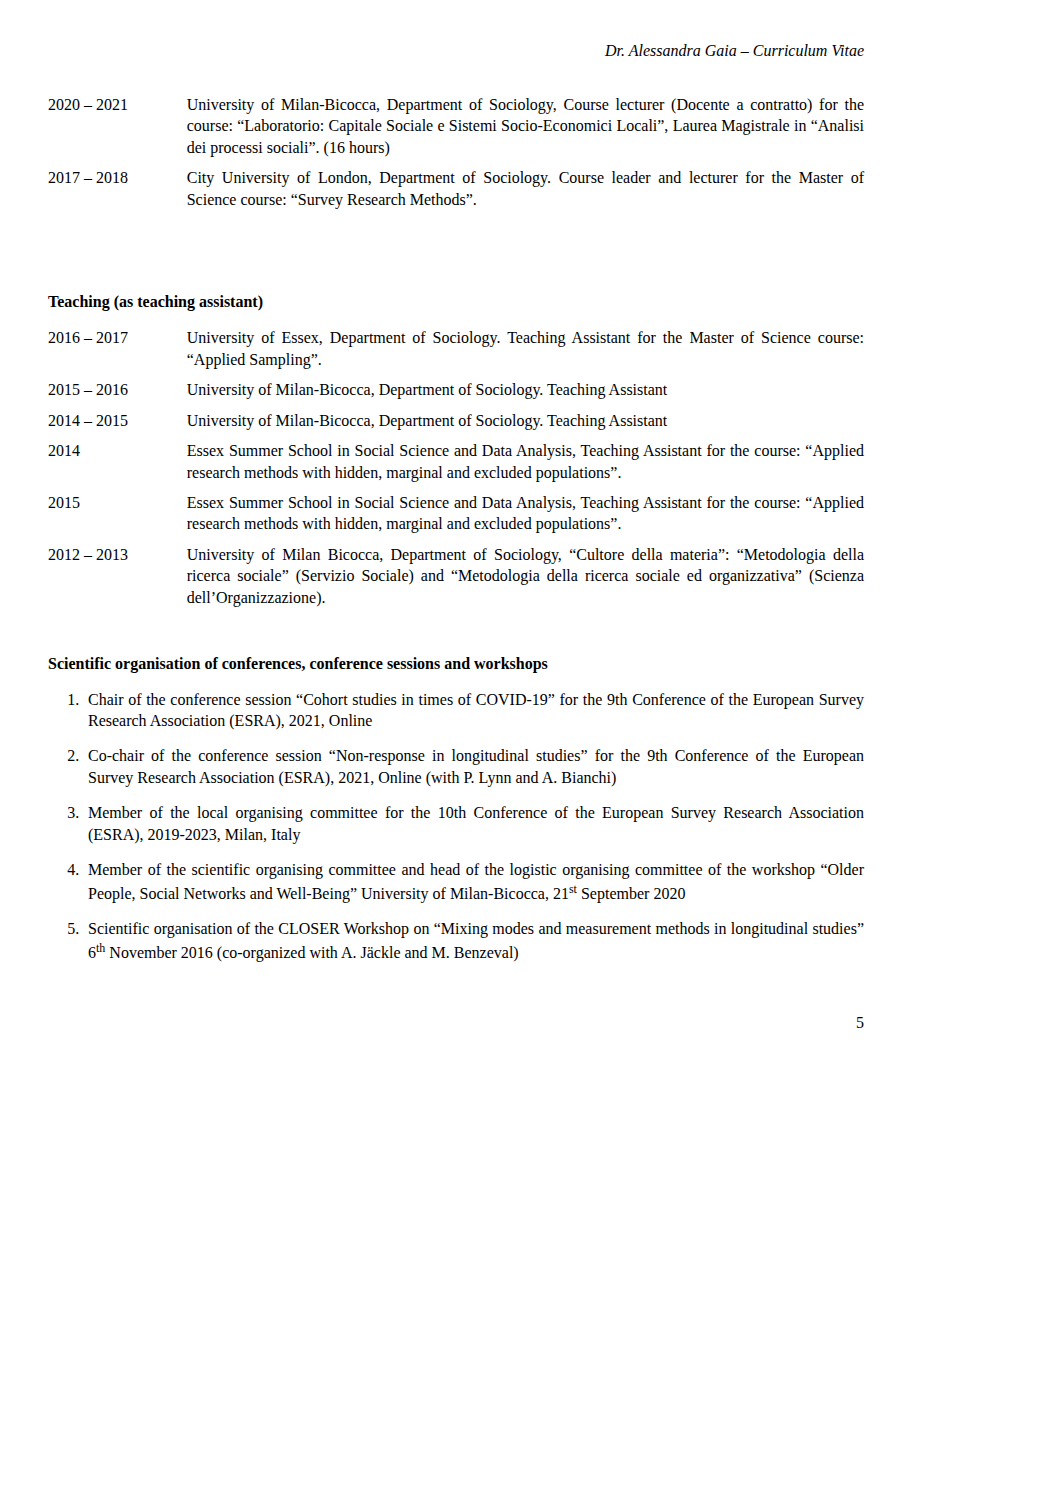Dr. Alessandra Gaia – Curriculum Vitae
| 2020 – 2021 | University of Milan-Bicocca, Department of Sociology, Course lecturer (Docente a contratto) for the course: “Laboratorio: Capitale Sociale e Sistemi Socio-Economici Locali”, Laurea Magistrale in “Analisi dei processi sociali”. (16 hours) |
| 2017 – 2018 | City University of London, Department of Sociology. Course leader and lecturer for the Master of Science course: “Survey Research Methods”. |
Teaching (as teaching assistant)
| 2016 – 2017 | University of Essex, Department of Sociology. Teaching Assistant for the Master of Science course: “Applied Sampling”. |
| 2015 – 2016 | University of Milan-Bicocca, Department of Sociology. Teaching Assistant |
| 2014 – 2015 | University of Milan-Bicocca, Department of Sociology. Teaching Assistant |
| 2014 | Essex Summer School in Social Science and Data Analysis, Teaching Assistant for the course: “Applied research methods with hidden, marginal and excluded populations”. |
| 2015 | Essex Summer School in Social Science and Data Analysis, Teaching Assistant for the course: “Applied research methods with hidden, marginal and excluded populations”. |
| 2012 – 2013 | University of Milan Bicocca, Department of Sociology, “Cultore della materia”: “Metodologia della ricerca sociale” (Servizio Sociale) and “Metodologia della ricerca sociale ed organizzativa” (Scienza dell’Organizzazione). |
Scientific organisation of conferences, conference sessions and workshops
Chair of the conference session “Cohort studies in times of COVID-19” for the 9th Conference of the European Survey Research Association (ESRA), 2021, Online
Co-chair of the conference session “Non-response in longitudinal studies” for the 9th Conference of the European Survey Research Association (ESRA), 2021, Online (with P. Lynn and A. Bianchi)
Member of the local organising committee for the 10th Conference of the European Survey Research Association (ESRA), 2019-2023, Milan, Italy
Member of the scientific organising committee and head of the logistic organising committee of the workshop “Older People, Social Networks and Well-Being” University of Milan-Bicocca, 21st September 2020
Scientific organisation of the CLOSER Workshop on “Mixing modes and measurement methods in longitudinal studies” 6th November 2016 (co-organized with A. Jäckle and M. Benzeval)
5